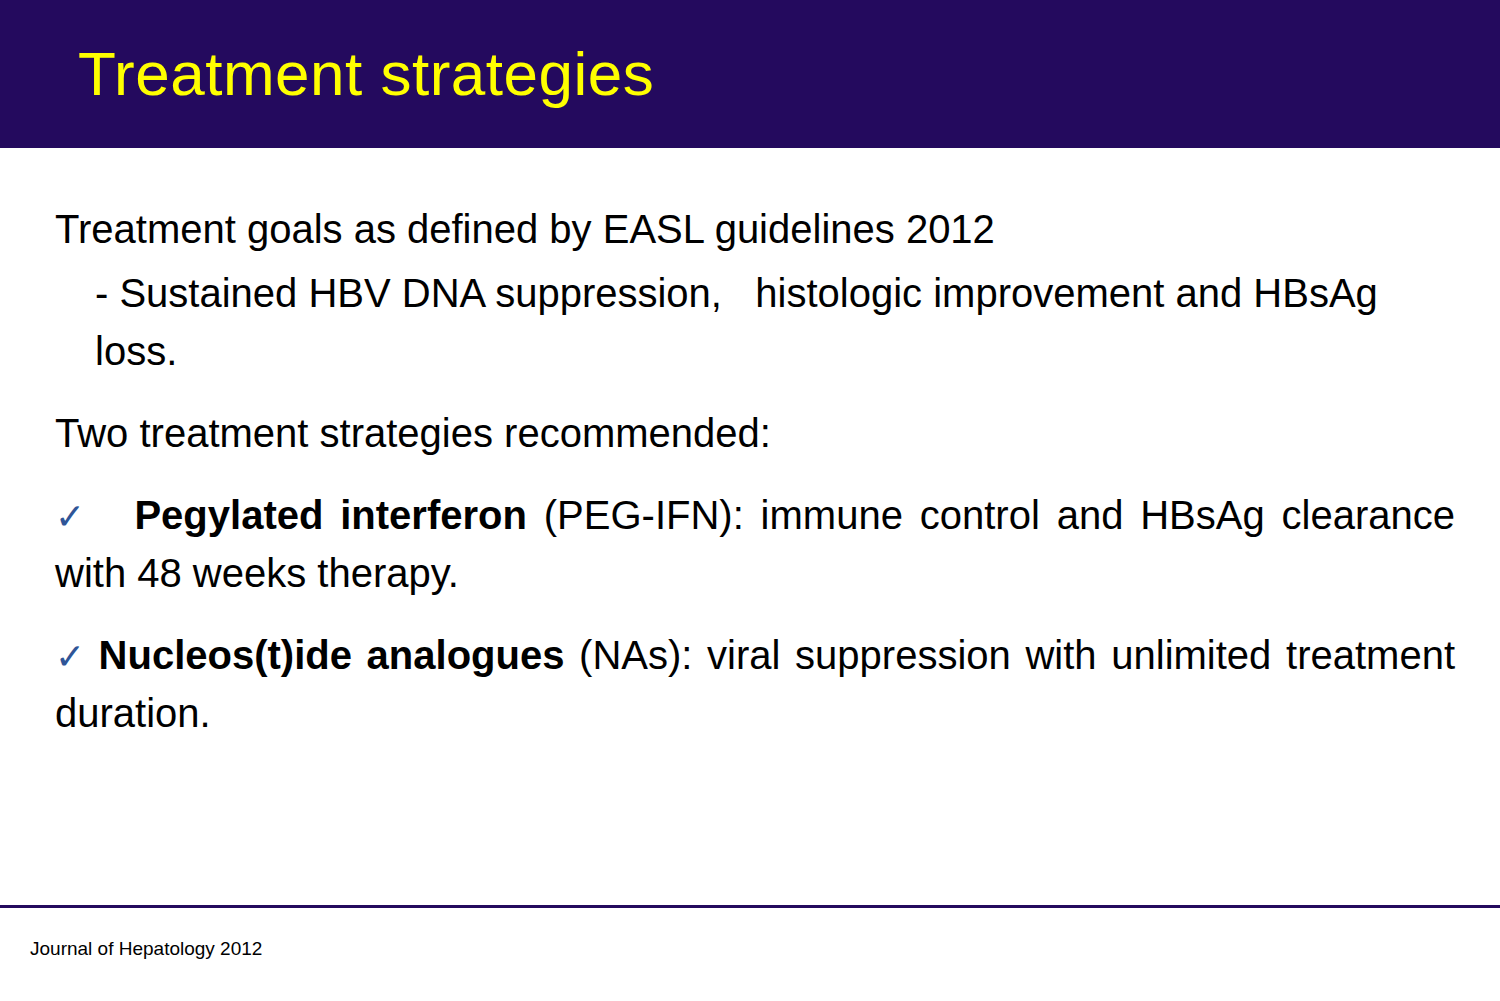Treatment strategies
Treatment goals as defined by EASL guidelines 2012
- Sustained HBV DNA suppression, histologic improvement and HBsAg loss.
Two treatment strategies recommended:
✓ Pegylated interferon (PEG-IFN): immune control and HBsAg clearance with 48 weeks therapy.
✓Nucleos(t)ide analogues (NAs): viral suppression with unlimited treatment duration.
Journal of Hepatology 2012